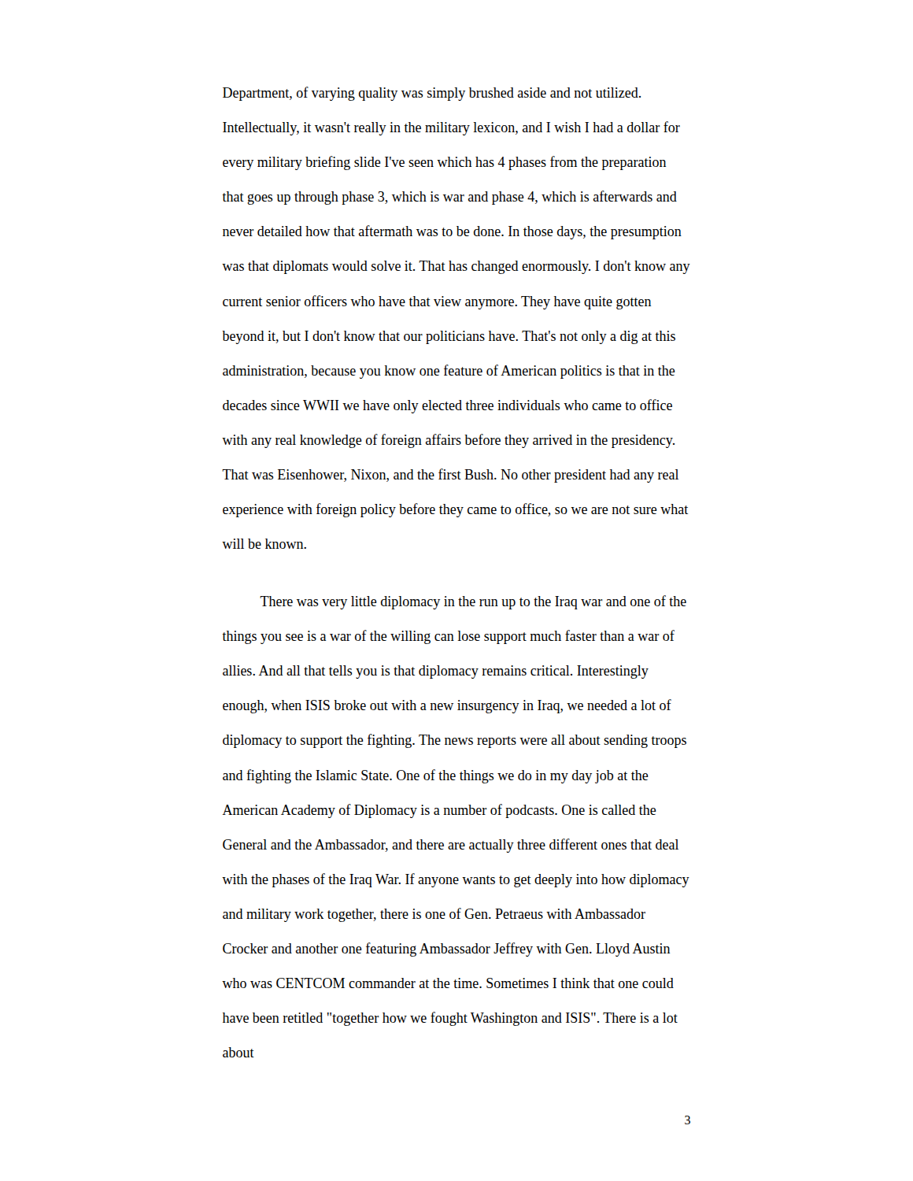Department, of varying quality was simply brushed aside and not utilized. Intellectually, it wasn't really in the military lexicon, and I wish I had a dollar for every military briefing slide I've seen which has 4 phases from the preparation that goes up through phase 3, which is war and phase 4, which is afterwards and never detailed how that aftermath was to be done. In those days, the presumption was that diplomats would solve it. That has changed enormously. I don't know any current senior officers who have that view anymore. They have quite gotten beyond it, but I don't know that our politicians have. That's not only a dig at this administration, because you know one feature of American politics is that in the decades since WWII we have only elected three individuals who came to office with any real knowledge of foreign affairs before they arrived in the presidency. That was Eisenhower, Nixon, and the first Bush. No other president had any real experience with foreign policy before they came to office, so we are not sure what will be known.
There was very little diplomacy in the run up to the Iraq war and one of the things you see is a war of the willing can lose support much faster than a war of allies. And all that tells you is that diplomacy remains critical. Interestingly enough, when ISIS broke out with a new insurgency in Iraq, we needed a lot of diplomacy to support the fighting. The news reports were all about sending troops and fighting the Islamic State. One of the things we do in my day job at the American Academy of Diplomacy is a number of podcasts. One is called the General and the Ambassador, and there are actually three different ones that deal with the phases of the Iraq War. If anyone wants to get deeply into how diplomacy and military work together, there is one of Gen. Petraeus with Ambassador Crocker and another one featuring Ambassador Jeffrey with Gen. Lloyd Austin who was CENTCOM commander at the time. Sometimes I think that one could have been retitled "together how we fought Washington and ISIS". There is a lot about
3